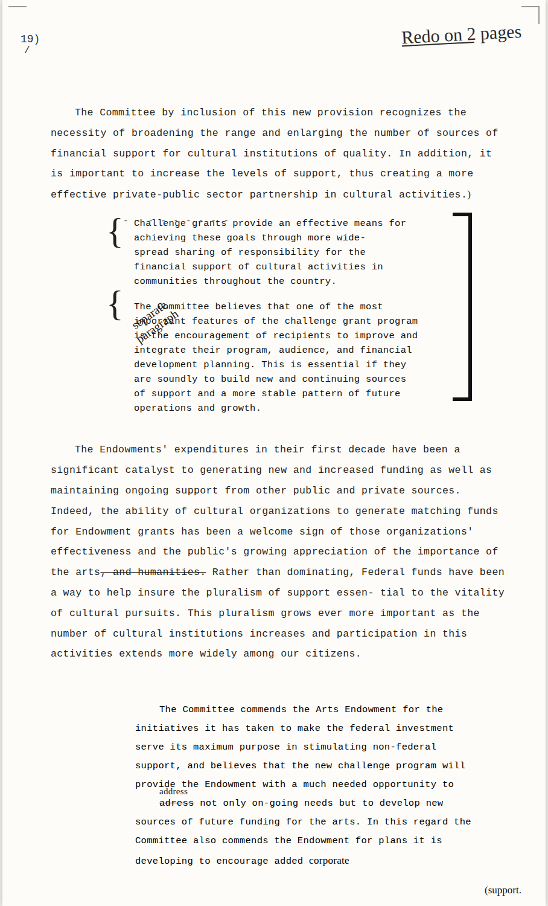19)/
Redo on 2 pages
The Committee by inclusion of this new provision recognizes the necessity of broadening the range and enlarging the number of sources of financial support for cultural institutions of quality. In addition, it is important to increase the levels of support, thus creating a more effective private-public sector partnership in cultural activities.)
- - - - - - - - -
{
{
separate paragraph
Challenge grants provide an effective means for achieving these goals through more wide-
spread sharing of responsibility for the
financial support of cultural activities in
communities throughout the country.
The Committee believes that one of the most
important features of the challenge grant program
is the encouragement of recipients to improve and
integrate their program, audience, and financial
development planning. This is essential if they
are soundly to build new and continuing sources
of support and a more stable pattern of future
operations and growth.
The Endowments' expenditures in their first decade have been a significant catalyst to generating new and increased funding as well as maintaining ongoing support from other public and private sources. Indeed, the ability of cultural organizations to generate matching funds for Endowment grants has been a welcome sign of those organizations' effectiveness and the public's growing appreciation of the importance of the arts, and humanities. Rather than dominating, Federal funds have been a way to help insure the pluralism of support essen- tial to the vitality of cultural pursuits. This pluralism grows ever more important as the number of cultural institutions increases and participation in this activities extends more widely among our citizens.
The Committee commends the Arts Endowment for the initiatives it has taken to make the federal investment serve its maximum purpose in stimulating non-federal support, and believes that the new challenge program will provide the Endowment with a much needed opportunity to address adress not only on-going needs but to develop new sources of future funding for the arts. In this regard the Committee also commends the Endowment for plans it is developing to encourage added corporate
(support.